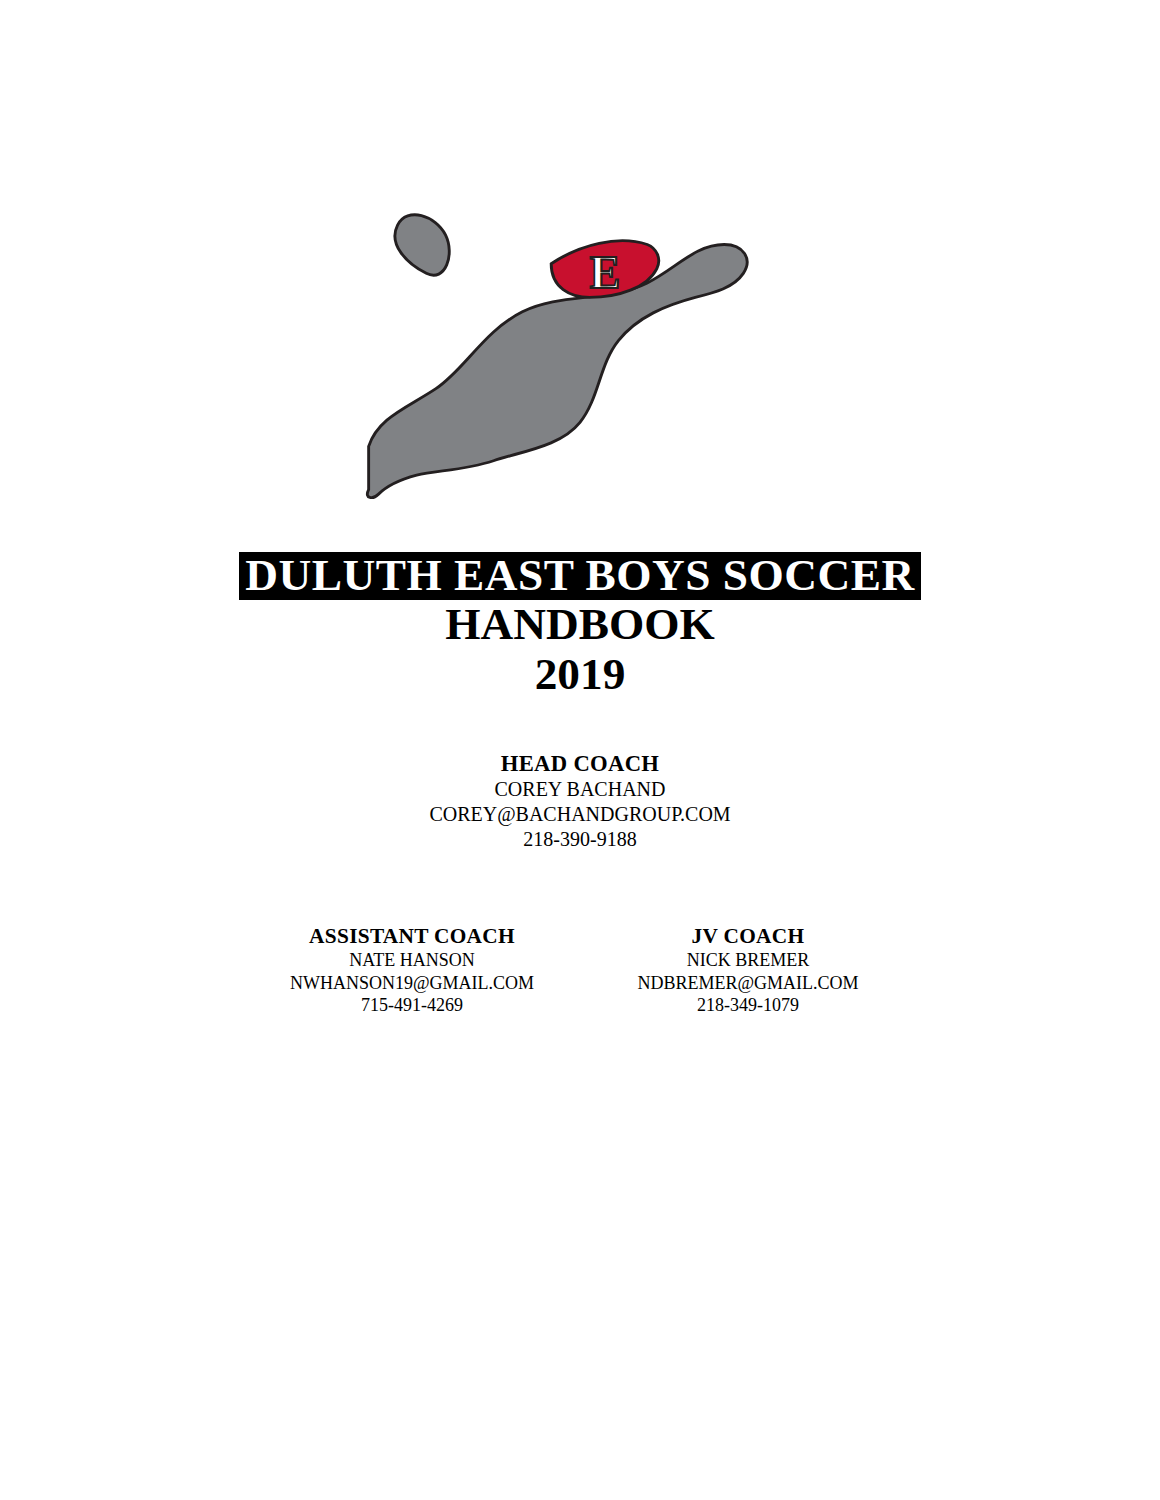Duluth East Boys Soccer
Handbook
2019
Head Coach
Corey Bachand
corey@bachandgroup.com
218-390-9188
Assistant Coach
Nate Hanson
nwhanson19@gmail.com
715-491-4269
JV Coach
Nick Bremer
ndbremer@gmail.com
218-349-1079